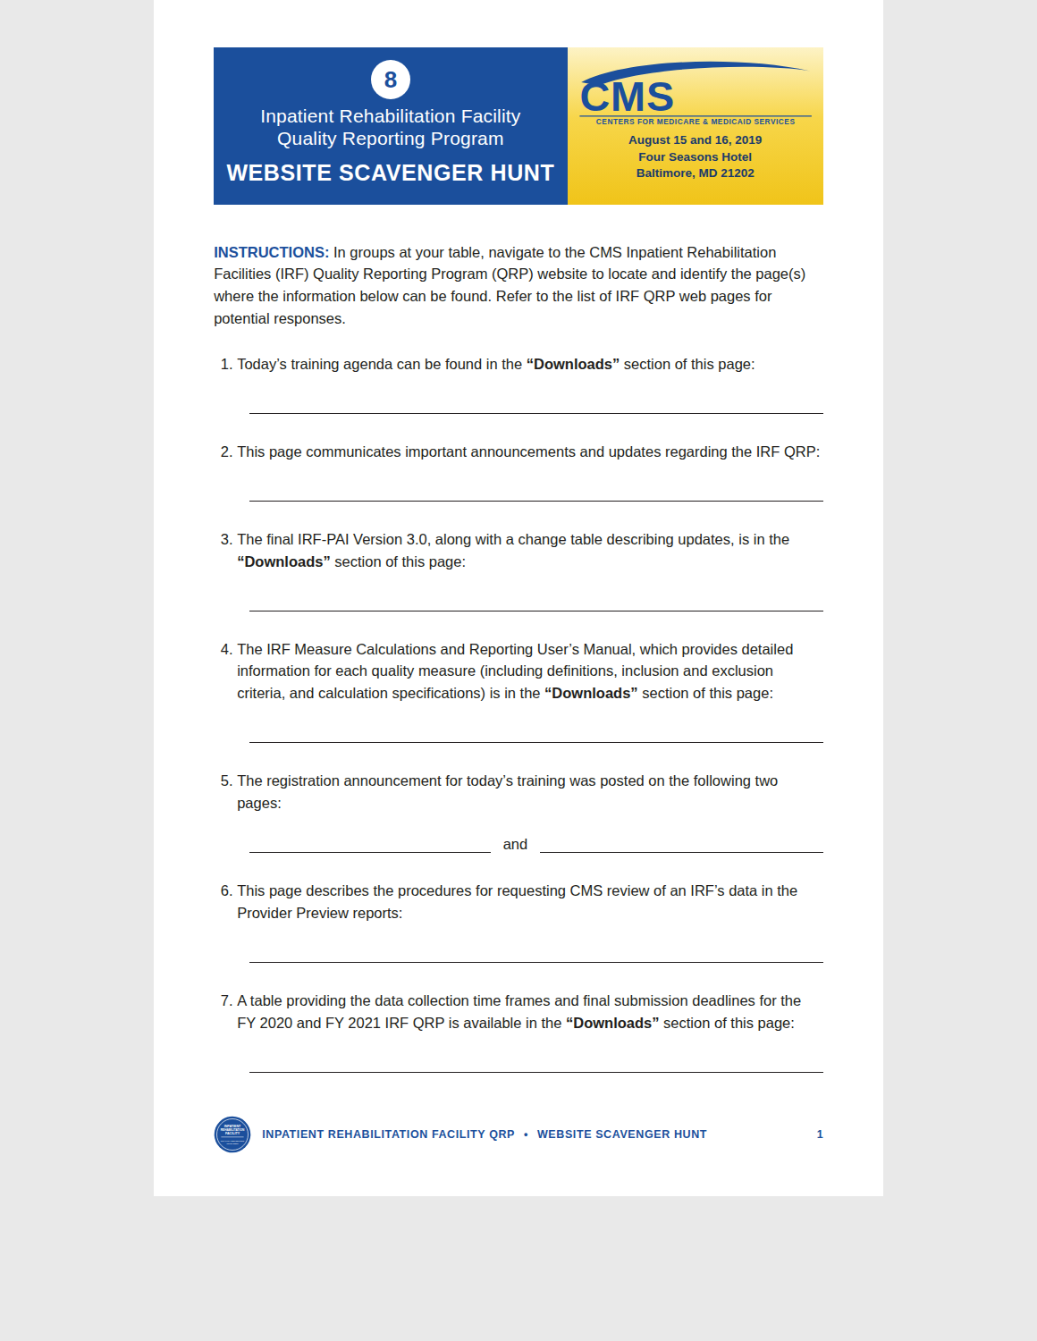8
Inpatient Rehabilitation Facility
Quality Reporting Program
Website Scavenger Hunt
CMS CENTERS FOR MEDICARE & MEDICAID SERVICES
August 15 and 16, 2019
Four Seasons Hotel
Baltimore, MD 21202
INSTRUCTIONS: In groups at your table, navigate to the CMS Inpatient Rehabilitation Facilities (IRF) Quality Reporting Program (QRP) website to locate and identify the page(s) where the information below can be found. Refer to the list of IRF QRP web pages for potential responses.
Today’s training agenda can be found in the “Downloads” section of this page:
This page communicates important announcements and updates regarding the IRF QRP:
The final IRF-PAI Version 3.0, along with a change table describing updates, is in the “Downloads” section of this page:
The IRF Measure Calculations and Reporting User’s Manual, which provides detailed information for each quality measure (including definitions, inclusion and exclusion criteria, and calculation specifications) is in the “Downloads” section of this page:
The registration announcement for today’s training was posted on the following two pages:
and
This page describes the procedures for requesting CMS review of an IRF’s data in the Provider Preview reports:
A table providing the data collection time frames and final submission deadlines for the FY 2020 and FY 2021 IRF QRP is available in the “Downloads” section of this page:
INPATIENT REHABILITATION FACILITY QUALITY REPORTING PROVIDER
Inpatient Rehabilitation Facility QRP • Website Scavenger Hunt
1